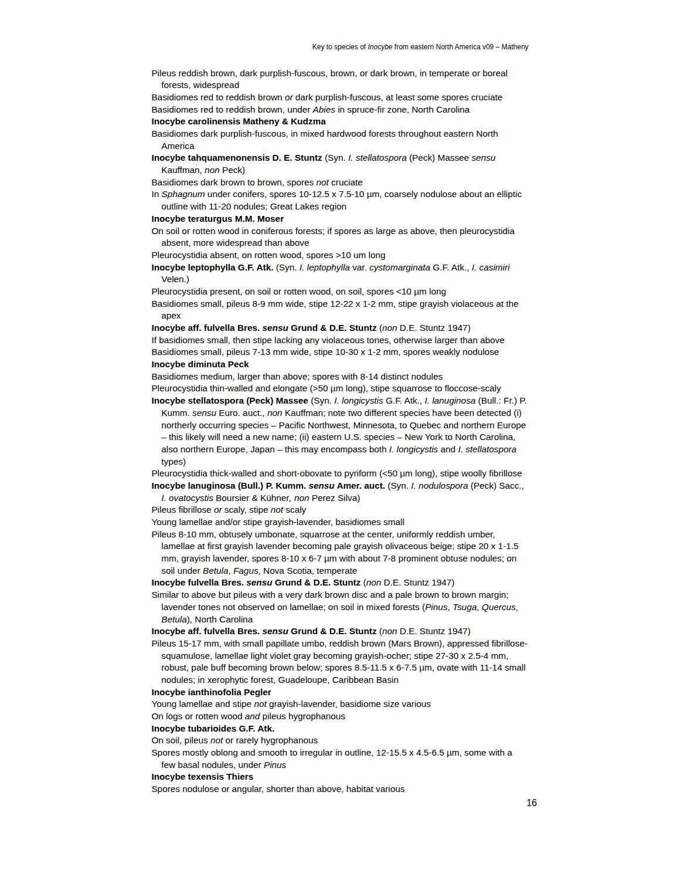Key to species of Inocybe from eastern North America v09 – Matheny
Pileus reddish brown, dark purplish-fuscous, brown, or dark brown, in temperate or boreal forests, widespread
Basidiomes red to reddish brown or dark purplish-fuscous, at least some spores cruciate
Basidiomes red to reddish brown, under Abies in spruce-fir zone, North Carolina
Inocybe carolinensis Matheny & Kudzma
Basidiomes dark purplish-fuscous, in mixed hardwood forests throughout eastern North America
Inocybe tahquamenonensis D. E. Stuntz (Syn. I. stellatospora (Peck) Massee sensu Kauffman, non Peck)
Basidiomes dark brown to brown, spores not cruciate
In Sphagnum under conifers, spores 10-12.5 x 7.5-10 µm, coarsely nodulose about an elliptic outline with 11-20 nodules; Great Lakes region
Inocybe teraturgus M.M. Moser
On soil or rotten wood in coniferous forests; if spores as large as above, then pleurocystidia absent, more widespread than above
Pleurocystidia absent, on rotten wood, spores >10 um long
Inocybe leptophylla G.F. Atk. (Syn. I. leptophylla var. cystomarginata G.F. Atk., I. casimiri Velen.)
Pleurocystidia present, on soil or rotten wood, on soil, spores <10 µm long
Basidiomes small, pileus 8-9 mm wide, stipe 12-22 x 1-2 mm, stipe grayish violaceous at the apex
Inocybe aff. fulvella Bres. sensu Grund & D.E. Stuntz (non D.E. Stuntz 1947)
If basidiomes small, then stipe lacking any violaceous tones, otherwise larger than above
Basidiomes small, pileus 7-13 mm wide, stipe 10-30 x 1-2 mm, spores weakly nodulose
Inocybe diminuta Peck
Basidiomes medium, larger than above; spores with 8-14 distinct nodules
Pleurocystidia thin-walled and elongate (>50 µm long), stipe squarrose to floccose-scaly
Inocybe stellatospora (Peck) Massee (Syn. I. longicystis G.F. Atk., I. lanuginosa (Bull.: Fr.) P. Kumm. sensu Euro. auct., non Kauffman; note two different species have been detected (i) northerly occurring species – Pacific Northwest, Minnesota, to Quebec and northern Europe – this likely will need a new name; (ii) eastern U.S. species – New York to North Carolina, also northern Europe, Japan – this may encompass both I. longicystis and I. stellatospora types)
Pleurocystidia thick-walled and short-obovate to pyriform (<50 µm long), stipe woolly fibrillose
Inocybe lanuginosa (Bull.) P. Kumm. sensu Amer. auct. (Syn. I. nodulospora (Peck) Sacc., I. ovatocystis Boursier & Kühner, non Perez Silva)
Pileus fibrillose or scaly, stipe not scaly
Young lamellae and/or stipe grayish-lavender, basidiomes small
Pileus 8-10 mm, obtusely umbonate, squarrose at the center, uniformly reddish umber, lamellae at first grayish lavender becoming pale grayish olivaceous beige; stipe 20 x 1-1.5 mm, grayish lavender, spores 8-10 x 6-7 µm with about 7-8 prominent obtuse nodules; on soil under Betula, Fagus, Nova Scotia, temperate
Inocybe fulvella Bres. sensu Grund & D.E. Stuntz (non D.E. Stuntz 1947)
Similar to above but pileus with a very dark brown disc and a pale brown to brown margin; lavender tones not observed on lamellae; on soil in mixed forests (Pinus, Tsuga, Quercus, Betula), North Carolina
Inocybe aff. fulvella Bres. sensu Grund & D.E. Stuntz (non D.E. Stuntz 1947)
Pileus 15-17 mm, with small papillate umbo, reddish brown (Mars Brown), appressed fibrillose-squamulose, lamellae light violet gray becoming grayish-ocher; stipe 27-30 x 2.5-4 mm, robust, pale buff becoming brown below; spores 8.5-11.5 x 6-7.5 µm, ovate with 11-14 small nodules; in xerophytic forest, Guadeloupe, Caribbean Basin
Inocybe ianthinofolia Pegler
Young lamellae and stipe not grayish-lavender, basidiome size various
On logs or rotten wood and pileus hygrophanous
Inocybe tubarioides G.F. Atk.
On soil, pileus not or rarely hygrophanous
Spores mostly oblong and smooth to irregular in outline, 12-15.5 x 4.5-6.5 µm, some with a few basal nodules, under Pinus
Inocybe texensis Thiers
Spores nodulose or angular, shorter than above, habitat various
16